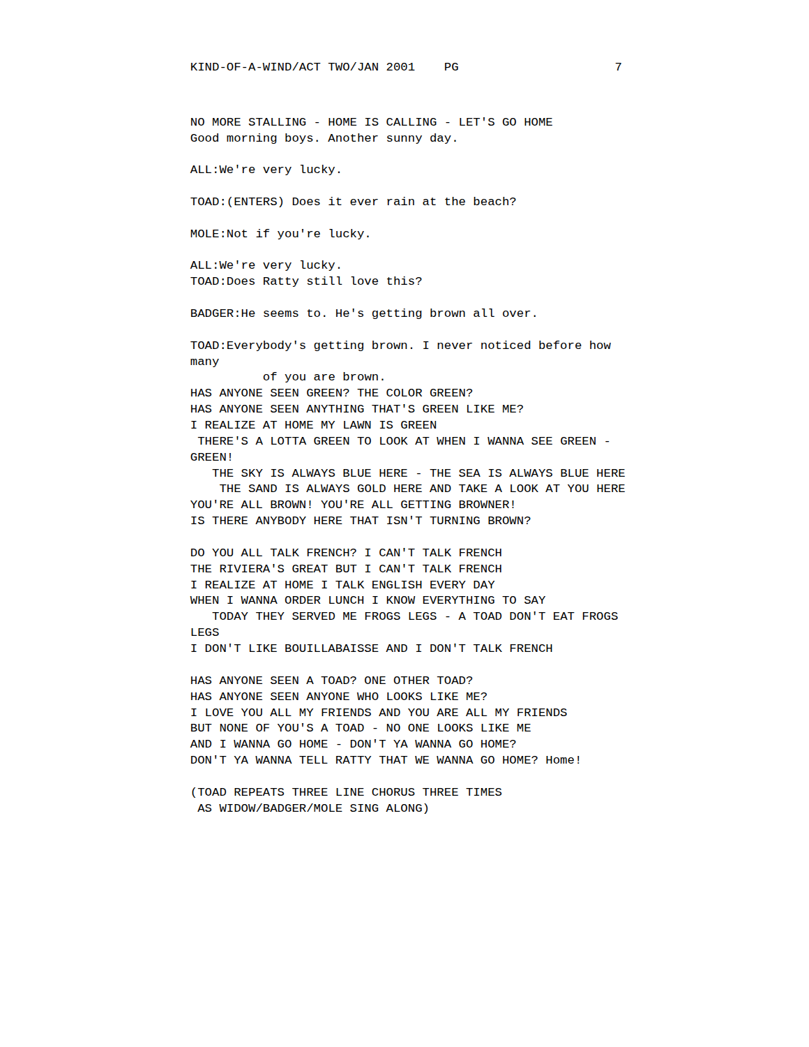KIND-OF-A-WIND/ACT TWO/JAN 2001 PG 7
NO MORE STALLING - HOME IS CALLING - LET'S GO HOME
Good morning boys. Another sunny day.

ALL:We're very lucky.

TOAD:(ENTERS) Does it ever rain at the beach?

MOLE:Not if you're lucky.

ALL:We're very lucky.
TOAD:Does Ratty still love this?

BADGER:He seems to. He's getting brown all over.

TOAD:Everybody's getting brown. I never noticed before how many
          of you are brown.
HAS ANYONE SEEN GREEN? THE COLOR GREEN?
HAS ANYONE SEEN ANYTHING THAT'S GREEN LIKE ME?
I REALIZE AT HOME MY LAWN IS GREEN
 THERE'S A LOTTA GREEN TO LOOK AT WHEN I WANNA SEE GREEN -
GREEN!
   THE SKY IS ALWAYS BLUE HERE - THE SEA IS ALWAYS BLUE HERE
    THE SAND IS ALWAYS GOLD HERE AND TAKE A LOOK AT YOU HERE
YOU'RE ALL BROWN! YOU'RE ALL GETTING BROWNER!
IS THERE ANYBODY HERE THAT ISN'T TURNING BROWN?

DO YOU ALL TALK FRENCH? I CAN'T TALK FRENCH
THE RIVIERA'S GREAT BUT I CAN'T TALK FRENCH
I REALIZE AT HOME I TALK ENGLISH EVERY DAY
WHEN I WANNA ORDER LUNCH I KNOW EVERYTHING TO SAY
   TODAY THEY SERVED ME FROGS LEGS - A TOAD DON'T EAT FROGS LEGS
I DON'T LIKE BOUILLABAISSE AND I DON'T TALK FRENCH

HAS ANYONE SEEN A TOAD? ONE OTHER TOAD?
HAS ANYONE SEEN ANYONE WHO LOOKS LIKE ME?
I LOVE YOU ALL MY FRIENDS AND YOU ARE ALL MY FRIENDS
BUT NONE OF YOU'S A TOAD - NO ONE LOOKS LIKE ME
AND I WANNA GO HOME - DON'T YA WANNA GO HOME?
DON'T YA WANNA TELL RATTY THAT WE WANNA GO HOME? Home!

(TOAD REPEATS THREE LINE CHORUS THREE TIMES
 AS WIDOW/BADGER/MOLE SING ALONG)